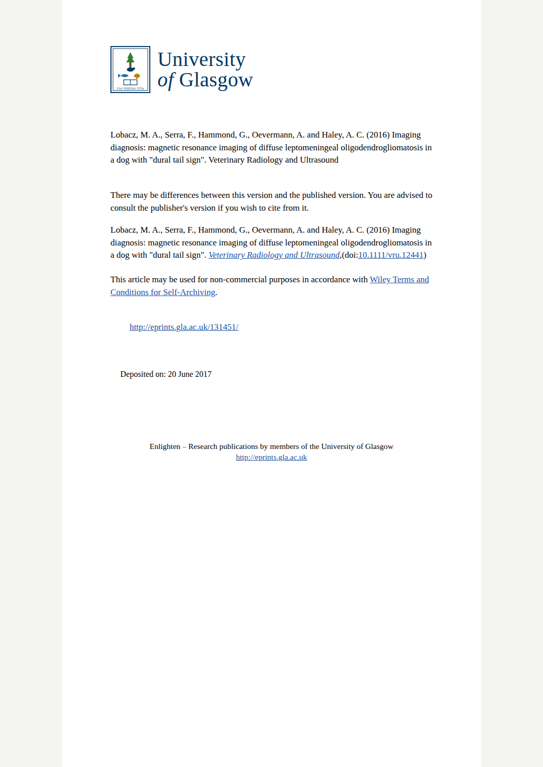VIA VERITAS VITA University of Glasgow
Lobacz, M. A., Serra, F., Hammond, G., Oevermann, A. and Haley, A. C. (2016) Imaging diagnosis: magnetic resonance imaging of diffuse leptomeningeal oligodendrogliomatosis in a dog with "dural tail sign". Veterinary Radiology and Ultrasound
There may be differences between this version and the published version. You are advised to consult the publisher's version if you wish to cite from it.
Lobacz, M. A., Serra, F., Hammond, G., Oevermann, A. and Haley, A. C. (2016) Imaging diagnosis: magnetic resonance imaging of diffuse leptomeningeal oligodendrogliomatosis in a dog with "dural tail sign". Veterinary Radiology and Ultrasound,(doi:10.1111/vru.12441)
This article may be used for non-commercial purposes in accordance with Wiley Terms and Conditions for Self-Archiving.
http://eprints.gla.ac.uk/131451/
Deposited on: 20 June 2017
Enlighten – Research publications by members of the University of Glasgow
http://eprints.gla.ac.uk